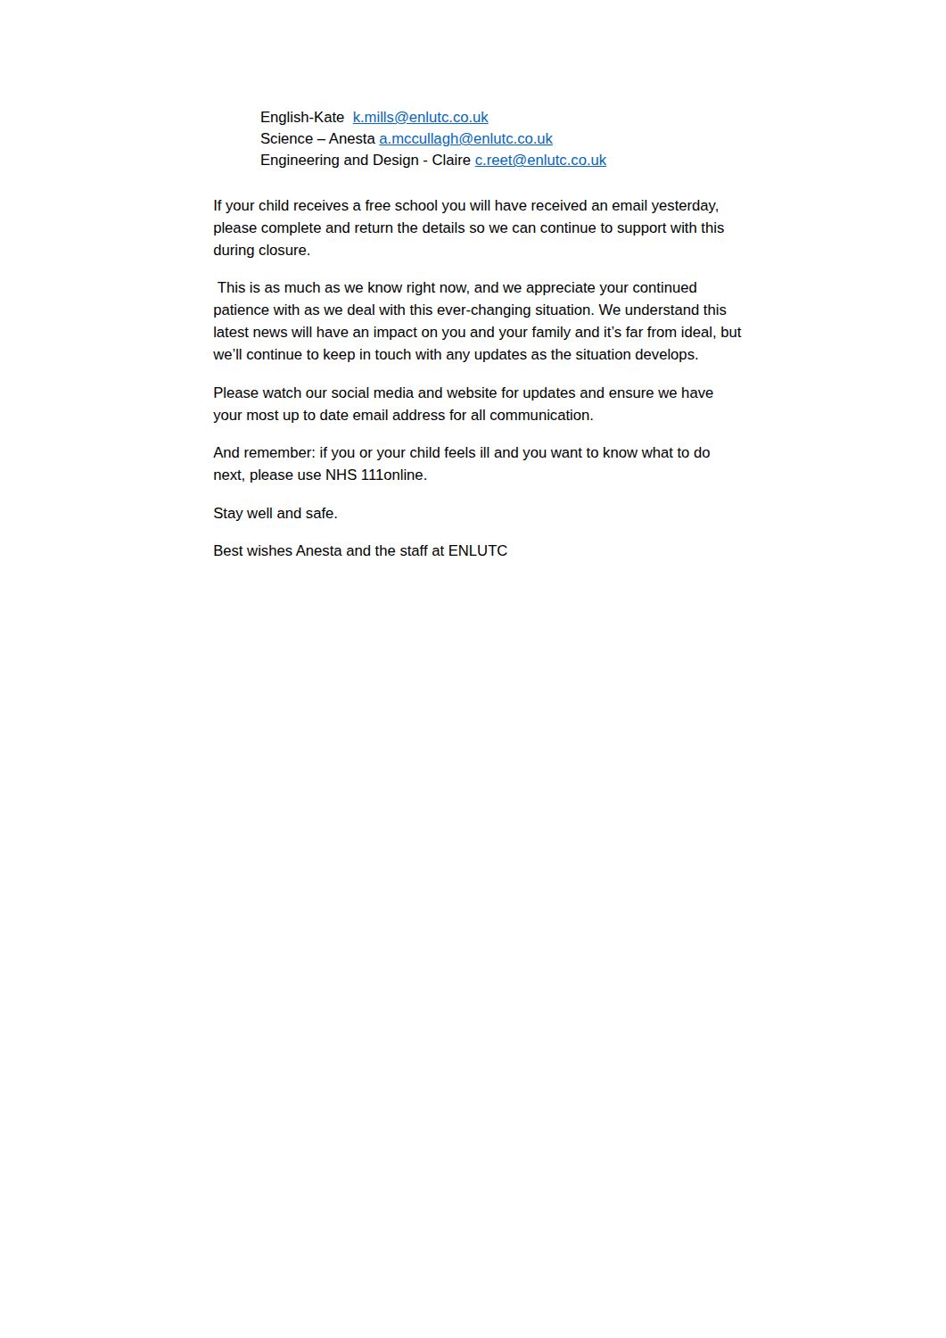English-Kate k.mills@enlutc.co.uk
Science – Anesta a.mccullagh@enlutc.co.uk
Engineering and Design - Claire c.reet@enlutc.co.uk
If your child receives a free school you will have received an email yesterday, please complete and return the details so we can continue to support with this during closure.
This is as much as we know right now, and we appreciate your continued patience with as we deal with this ever-changing situation. We understand this latest news will have an impact on you and your family and it’s far from ideal, but we’ll continue to keep in touch with any updates as the situation develops.
Please watch our social media and website for updates and ensure we have your most up to date email address for all communication.
And remember: if you or your child feels ill and you want to know what to do next, please use NHS 111online.
Stay well and safe.
Best wishes Anesta and the staff at ENLUTC